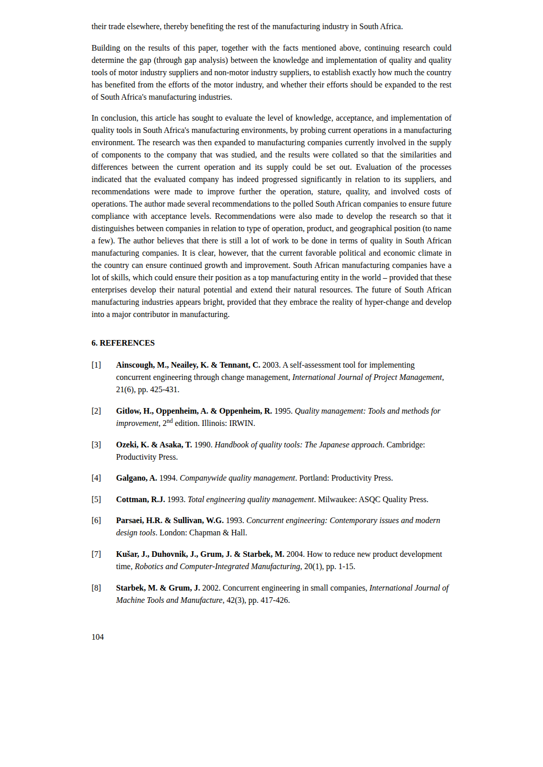their trade elsewhere, thereby benefiting the rest of the manufacturing industry in South Africa.
Building on the results of this paper, together with the facts mentioned above, continuing research could determine the gap (through gap analysis) between the knowledge and implementation of quality and quality tools of motor industry suppliers and non-motor industry suppliers, to establish exactly how much the country has benefited from the efforts of the motor industry, and whether their efforts should be expanded to the rest of South Africa's manufacturing industries.
In conclusion, this article has sought to evaluate the level of knowledge, acceptance, and implementation of quality tools in South Africa's manufacturing environments, by probing current operations in a manufacturing environment. The research was then expanded to manufacturing companies currently involved in the supply of components to the company that was studied, and the results were collated so that the similarities and differences between the current operation and its supply could be set out. Evaluation of the processes indicated that the evaluated company has indeed progressed significantly in relation to its suppliers, and recommendations were made to improve further the operation, stature, quality, and involved costs of operations. The author made several recommendations to the polled South African companies to ensure future compliance with acceptance levels. Recommendations were also made to develop the research so that it distinguishes between companies in relation to type of operation, product, and geographical position (to name a few). The author believes that there is still a lot of work to be done in terms of quality in South African manufacturing companies. It is clear, however, that the current favorable political and economic climate in the country can ensure continued growth and improvement. South African manufacturing companies have a lot of skills, which could ensure their position as a top manufacturing entity in the world – provided that these enterprises develop their natural potential and extend their natural resources. The future of South African manufacturing industries appears bright, provided that they embrace the reality of hyper-change and develop into a major contributor in manufacturing.
6. REFERENCES
Ainscough, M., Neailey, K. & Tennant, C. 2003. A self-assessment tool for implementing concurrent engineering through change management, International Journal of Project Management, 21(6), pp. 425-431.
Gitlow, H., Oppenheim, A. & Oppenheim, R. 1995. Quality management: Tools and methods for improvement, 2nd edition. Illinois: IRWIN.
Ozeki, K. & Asaka, T. 1990. Handbook of quality tools: The Japanese approach. Cambridge: Productivity Press.
Galgano, A. 1994. Companywide quality management. Portland: Productivity Press.
Cottman, R.J. 1993. Total engineering quality management. Milwaukee: ASQC Quality Press.
Parsaei, H.R. & Sullivan, W.G. 1993. Concurrent engineering: Contemporary issues and modern design tools. London: Chapman & Hall.
Kušar, J., Duhovnik, J., Grum, J. & Starbek, M. 2004. How to reduce new product development time, Robotics and Computer-Integrated Manufacturing, 20(1), pp. 1-15.
Starbek, M. & Grum, J. 2002. Concurrent engineering in small companies, International Journal of Machine Tools and Manufacture, 42(3), pp. 417-426.
104